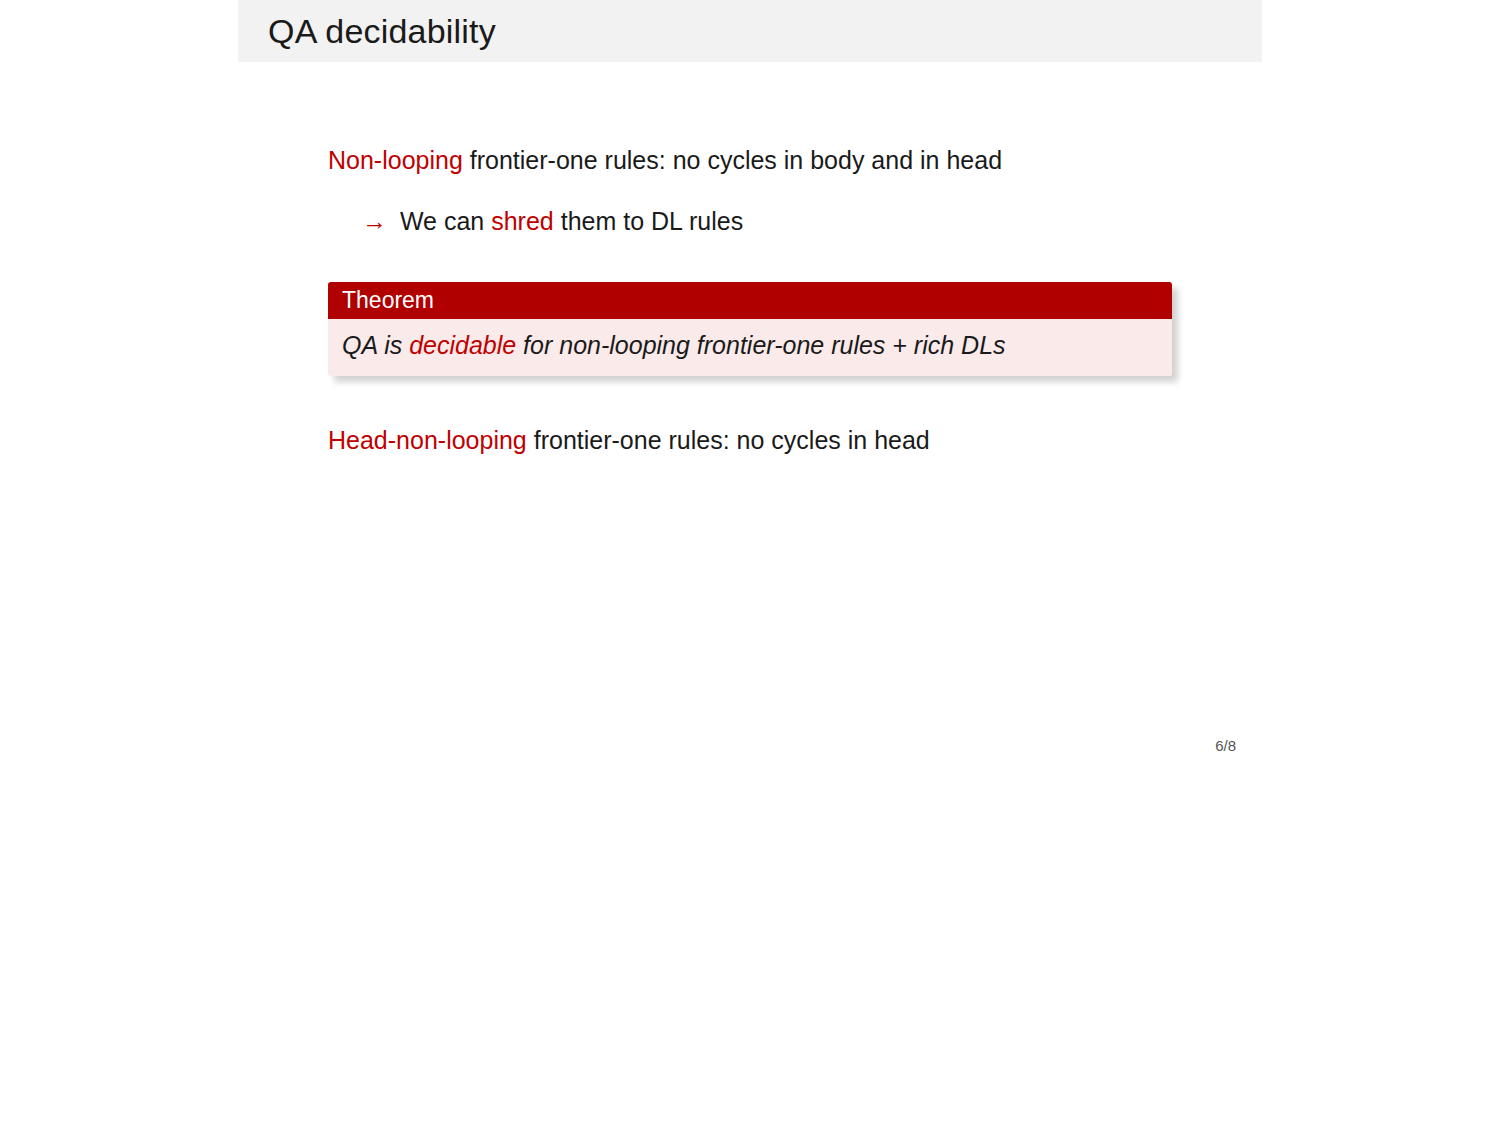QA decidability
Non-looping frontier-one rules: no cycles in body and in head
→ We can shred them to DL rules
Theorem
QA is decidable for non-looping frontier-one rules + rich DLs
Head-non-looping frontier-one rules: no cycles in head
6/8